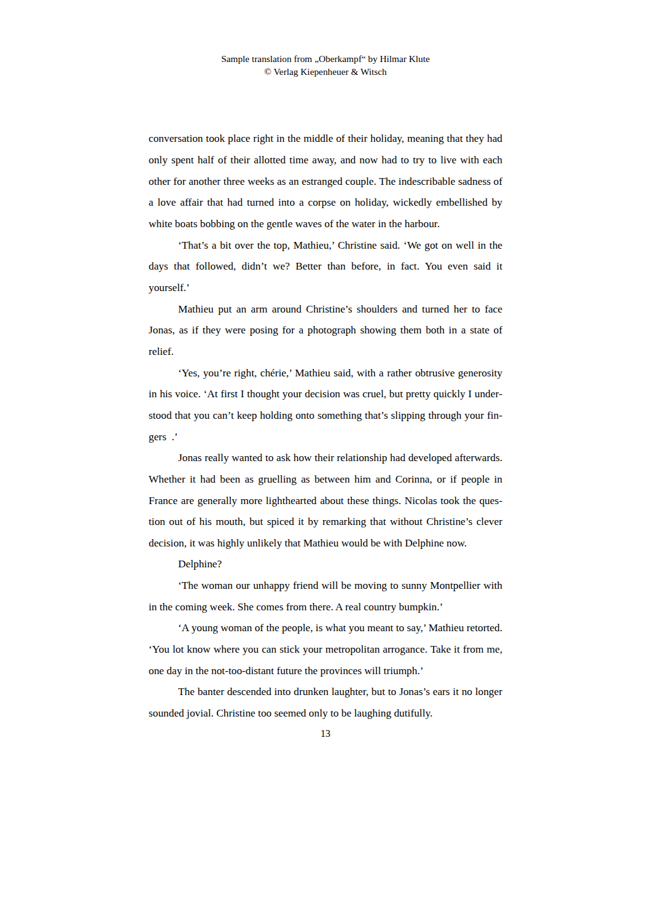Sample translation from „Oberkampf“ by Hilmar Klute © Verlag Kiepenheuer & Witsch
conversation took place right in the middle of their holiday, meaning that they had only spent half of their allotted time away, and now had to try to live with each other for another three weeks as an estranged couple. The indescribable sadness of a love affair that had turned into a corpse on holiday, wickedly embellished by white boats bobbing on the gentle waves of the water in the harbour.
‘That’s a bit over the top, Mathieu,’ Christine said. ‘We got on well in the days that followed, didn’t we? Better than before, in fact. You even said it yourself.’
Mathieu put an arm around Christine’s shoulders and turned her to face Jonas, as if they were posing for a photograph showing them both in a state of relief.
‘Yes, you’re right, chérie,’ Mathieu said, with a rather obtrusive generosity in his voice. ‘At first I thought your decision was cruel, but pretty quickly I understood that you can’t keep holding onto something that’s slipping through your fingers .’
Jonas really wanted to ask how their relationship had developed afterwards. Whether it had been as gruelling as between him and Corinna, or if people in France are generally more lighthearted about these things. Nicolas took the question out of his mouth, but spiced it by remarking that without Christine’s clever decision, it was highly unlikely that Mathieu would be with Delphine now.
Delphine?
‘The woman our unhappy friend will be moving to sunny Montpellier with in the coming week. She comes from there. A real country bumpkin.’
‘A young woman of the people, is what you meant to say,’ Mathieu retorted. ‘You lot know where you can stick your metropolitan arrogance. Take it from me, one day in the not-too-distant future the provinces will triumph.’
The banter descended into drunken laughter, but to Jonas’s ears it no longer sounded jovial. Christine too seemed only to be laughing dutifully.
13